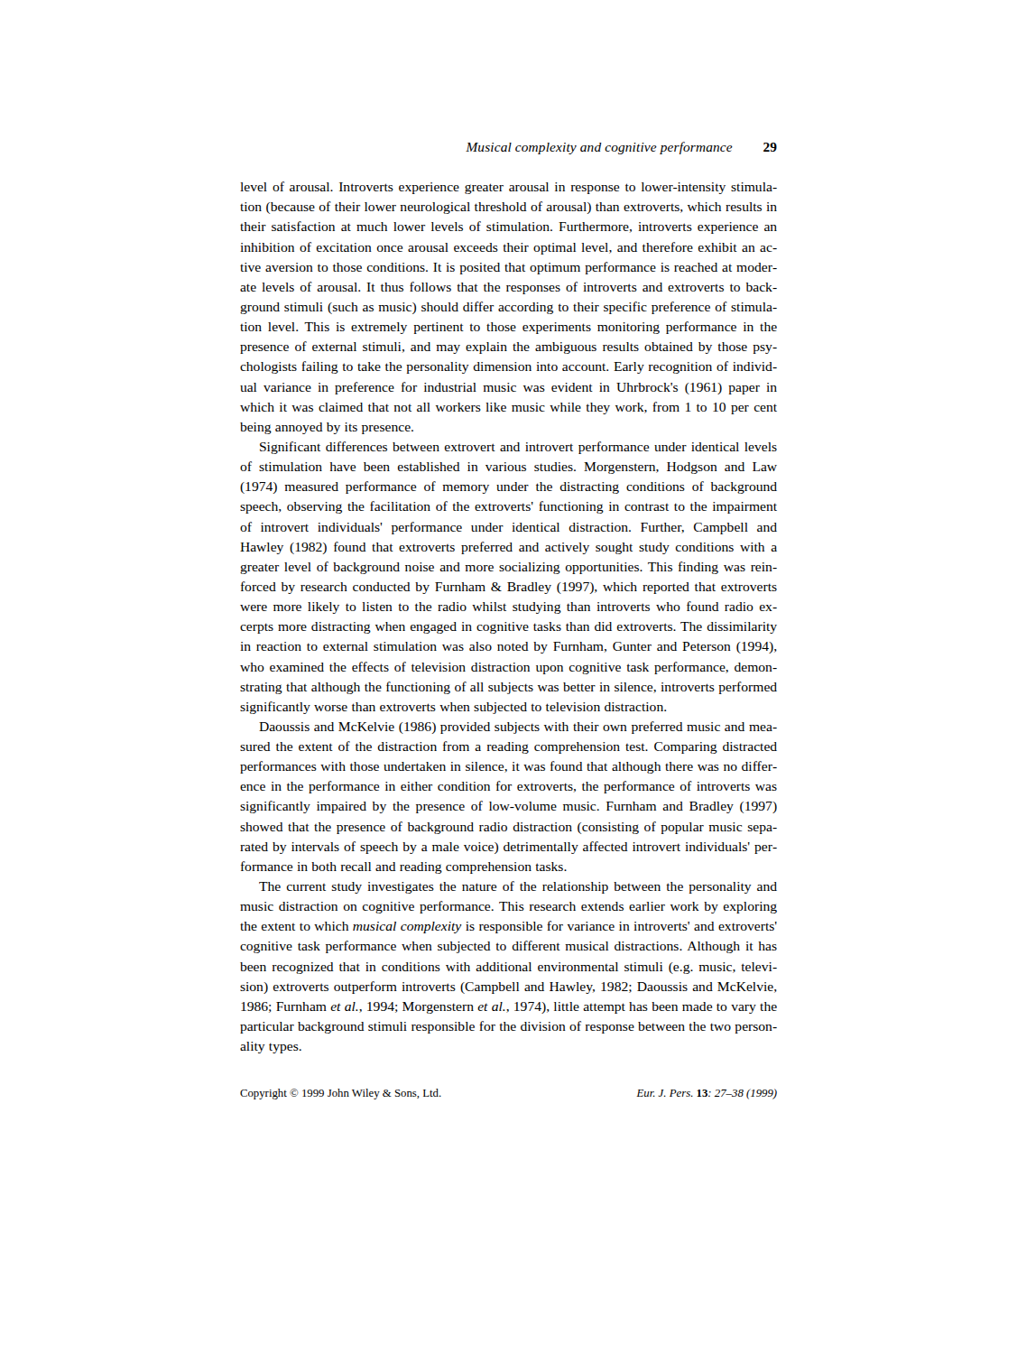Musical complexity and cognitive performance 29
level of arousal. Introverts experience greater arousal in response to lower-intensity stimulation (because of their lower neurological threshold of arousal) than extroverts, which results in their satisfaction at much lower levels of stimulation. Furthermore, introverts experience an inhibition of excitation once arousal exceeds their optimal level, and therefore exhibit an active aversion to those conditions. It is posited that optimum performance is reached at moderate levels of arousal. It thus follows that the responses of introverts and extroverts to background stimuli (such as music) should differ according to their specific preference of stimulation level. This is extremely pertinent to those experiments monitoring performance in the presence of external stimuli, and may explain the ambiguous results obtained by those psychologists failing to take the personality dimension into account. Early recognition of individual variance in preference for industrial music was evident in Uhrbrock's (1961) paper in which it was claimed that not all workers like music while they work, from 1 to 10 per cent being annoyed by its presence.
Significant differences between extrovert and introvert performance under identical levels of stimulation have been established in various studies. Morgenstern, Hodgson and Law (1974) measured performance of memory under the distracting conditions of background speech, observing the facilitation of the extroverts' functioning in contrast to the impairment of introvert individuals' performance under identical distraction. Further, Campbell and Hawley (1982) found that extroverts preferred and actively sought study conditions with a greater level of background noise and more socializing opportunities. This finding was reinforced by research conducted by Furnham & Bradley (1997), which reported that extroverts were more likely to listen to the radio whilst studying than introverts who found radio excerpts more distracting when engaged in cognitive tasks than did extroverts. The dissimilarity in reaction to external stimulation was also noted by Furnham, Gunter and Peterson (1994), who examined the effects of television distraction upon cognitive task performance, demonstrating that although the functioning of all subjects was better in silence, introverts performed significantly worse than extroverts when subjected to television distraction.
Daoussis and McKelvie (1986) provided subjects with their own preferred music and measured the extent of the distraction from a reading comprehension test. Comparing distracted performances with those undertaken in silence, it was found that although there was no difference in the performance in either condition for extroverts, the performance of introverts was significantly impaired by the presence of low-volume music. Furnham and Bradley (1997) showed that the presence of background radio distraction (consisting of popular music separated by intervals of speech by a male voice) detrimentally affected introvert individuals' performance in both recall and reading comprehension tasks.
The current study investigates the nature of the relationship between the personality and music distraction on cognitive performance. This research extends earlier work by exploring the extent to which musical complexity is responsible for variance in introverts' and extroverts' cognitive task performance when subjected to different musical distractions. Although it has been recognized that in conditions with additional environmental stimuli (e.g. music, television) extroverts outperform introverts (Campbell and Hawley, 1982; Daoussis and McKelvie, 1986; Furnham et al., 1994; Morgenstern et al., 1974), little attempt has been made to vary the particular background stimuli responsible for the division of response between the two personality types.
Copyright © 1999 John Wiley & Sons, Ltd.
Eur. J. Pers. 13: 27–38 (1999)